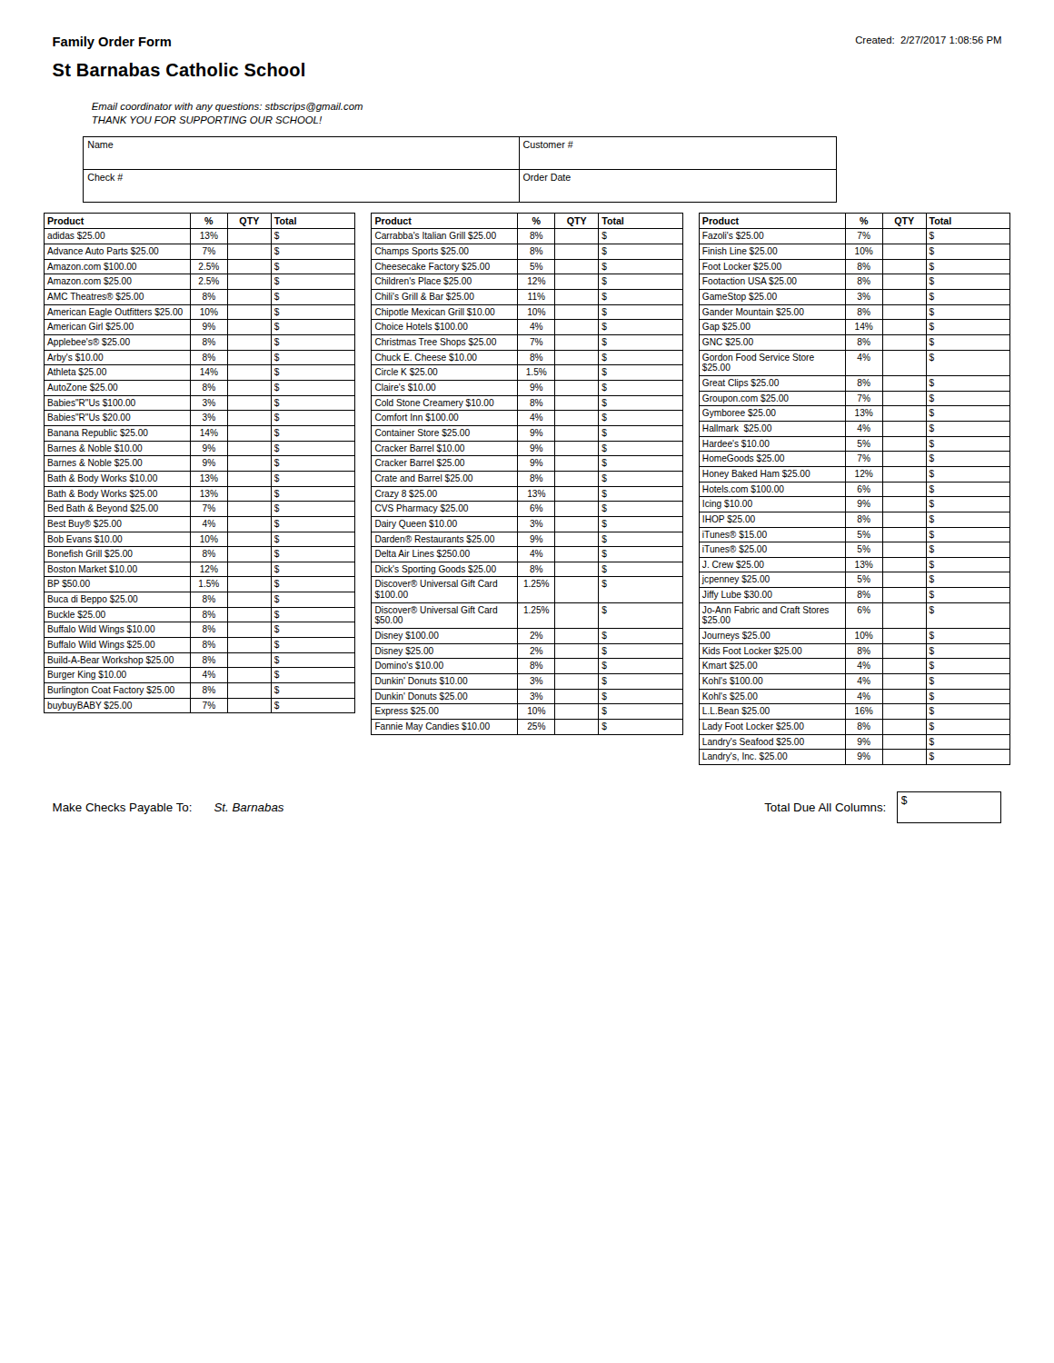Family Order Form
Created: 2/27/2017 1:08:56 PM
St Barnabas Catholic School
Email coordinator with any questions: stbscrips@gmail.com
THANK YOU FOR SUPPORTING OUR SCHOOL!
| Name | Customer # |
| Check # | Order Date |
| Product | % | QTY | Total |
| --- | --- | --- | --- |
| adidas $25.00 | 13% | | $ |
| Advance Auto Parts $25.00 | 7% | | $ |
| Amazon.com $100.00 | 2.5% | | $ |
| Amazon.com $25.00 | 2.5% | | $ |
| AMC Theatres® $25.00 | 8% | | $ |
| American Eagle Outfitters $25.00 | 10% | | $ |
| American Girl $25.00 | 9% | | $ |
| Applebee's® $25.00 | 8% | | $ |
| Arby's $10.00 | 8% | | $ |
| Athleta $25.00 | 14% | | $ |
| AutoZone $25.00 | 8% | | $ |
| Babies"R"Us $100.00 | 3% | | $ |
| Babies"R"Us $20.00 | 3% | | $ |
| Banana Republic $25.00 | 14% | | $ |
| Barnes & Noble $10.00 | 9% | | $ |
| Barnes & Noble $25.00 | 9% | | $ |
| Bath & Body Works $10.00 | 13% | | $ |
| Bath & Body Works $25.00 | 13% | | $ |
| Bed Bath & Beyond $25.00 | 7% | | $ |
| Best Buy® $25.00 | 4% | | $ |
| Bob Evans $10.00 | 10% | | $ |
| Bonefish Grill $25.00 | 8% | | $ |
| Boston Market $10.00 | 12% | | $ |
| BP $50.00 | 1.5% | | $ |
| Buca di Beppo $25.00 | 8% | | $ |
| Buckle $25.00 | 8% | | $ |
| Buffalo Wild Wings $10.00 | 8% | | $ |
| Buffalo Wild Wings $25.00 | 8% | | $ |
| Build-A-Bear Workshop $25.00 | 8% | | $ |
| Burger King $10.00 | 4% | | $ |
| Burlington Coat Factory $25.00 | 8% | | $ |
| buybuyBABY $25.00 | 7% | | $ |
| Product | % | QTY | Total |
| --- | --- | --- | --- |
| Carrabba's Italian Grill $25.00 | 8% | | $ |
| Champs Sports $25.00 | 8% | | $ |
| Cheesecake Factory $25.00 | 5% | | $ |
| Children's Place $25.00 | 12% | | $ |
| Chili's Grill & Bar $25.00 | 11% | | $ |
| Chipotle Mexican Grill $10.00 | 10% | | $ |
| Choice Hotels $100.00 | 4% | | $ |
| Christmas Tree Shops $25.00 | 7% | | $ |
| Chuck E. Cheese $10.00 | 8% | | $ |
| Circle K $25.00 | 1.5% | | $ |
| Claire's $10.00 | 9% | | $ |
| Cold Stone Creamery $10.00 | 8% | | $ |
| Comfort Inn $100.00 | 4% | | $ |
| Container Store $25.00 | 9% | | $ |
| Cracker Barrel $10.00 | 9% | | $ |
| Cracker Barrel $25.00 | 9% | | $ |
| Crate and Barrel $25.00 | 8% | | $ |
| Crazy 8 $25.00 | 13% | | $ |
| CVS Pharmacy $25.00 | 6% | | $ |
| Dairy Queen $10.00 | 3% | | $ |
| Darden® Restaurants $25.00 | 9% | | $ |
| Delta Air Lines $250.00 | 4% | | $ |
| Dick's Sporting Goods $25.00 | 8% | | $ |
| Discover® Universal Gift Card $100.00 | 1.25% | | $ |
| Discover® Universal Gift Card $50.00 | 1.25% | | $ |
| Disney $100.00 | 2% | | $ |
| Disney $25.00 | 2% | | $ |
| Domino's $10.00 | 8% | | $ |
| Dunkin' Donuts $10.00 | 3% | | $ |
| Dunkin' Donuts $25.00 | 3% | | $ |
| Express $25.00 | 10% | | $ |
| Fannie May Candies $10.00 | 25% | | $ |
| Product | % | QTY | Total |
| --- | --- | --- | --- |
| Fazoli's $25.00 | 7% | | $ |
| Finish Line $25.00 | 10% | | $ |
| Foot Locker $25.00 | 8% | | $ |
| Footaction USA $25.00 | 8% | | $ |
| GameStop $25.00 | 3% | | $ |
| Gander Mountain $25.00 | 8% | | $ |
| Gap $25.00 | 14% | | $ |
| GNC $25.00 | 8% | | $ |
| Gordon Food Service Store $25.00 | 4% | | $ |
| Great Clips $25.00 | 8% | | $ |
| Groupon.com $25.00 | 7% | | $ |
| Gymboree $25.00 | 13% | | $ |
| Hallmark $25.00 | 4% | | $ |
| Hardee's $10.00 | 5% | | $ |
| HomeGoods $25.00 | 7% | | $ |
| Honey Baked Ham $25.00 | 12% | | $ |
| Hotels.com $100.00 | 6% | | $ |
| Icing $10.00 | 9% | | $ |
| IHOP $25.00 | 8% | | $ |
| iTunes® $15.00 | 5% | | $ |
| iTunes® $25.00 | 5% | | $ |
| J. Crew $25.00 | 13% | | $ |
| jcpenney $25.00 | 5% | | $ |
| Jiffy Lube $30.00 | 8% | | $ |
| Jo-Ann Fabric and Craft Stores $25.00 | 6% | | $ |
| Journeys $25.00 | 10% | | $ |
| Kids Foot Locker $25.00 | 8% | | $ |
| Kmart $25.00 | 4% | | $ |
| Kohl's $100.00 | 4% | | $ |
| Kohl's $25.00 | 4% | | $ |
| L.L.Bean $25.00 | 16% | | $ |
| Lady Foot Locker $25.00 | 8% | | $ |
| Landry's Seafood $25.00 | 9% | | $ |
| Landry's, Inc. $25.00 | 9% | | $ |
Make Checks Payable To:St. Barnabas
Total Due All Columns: $